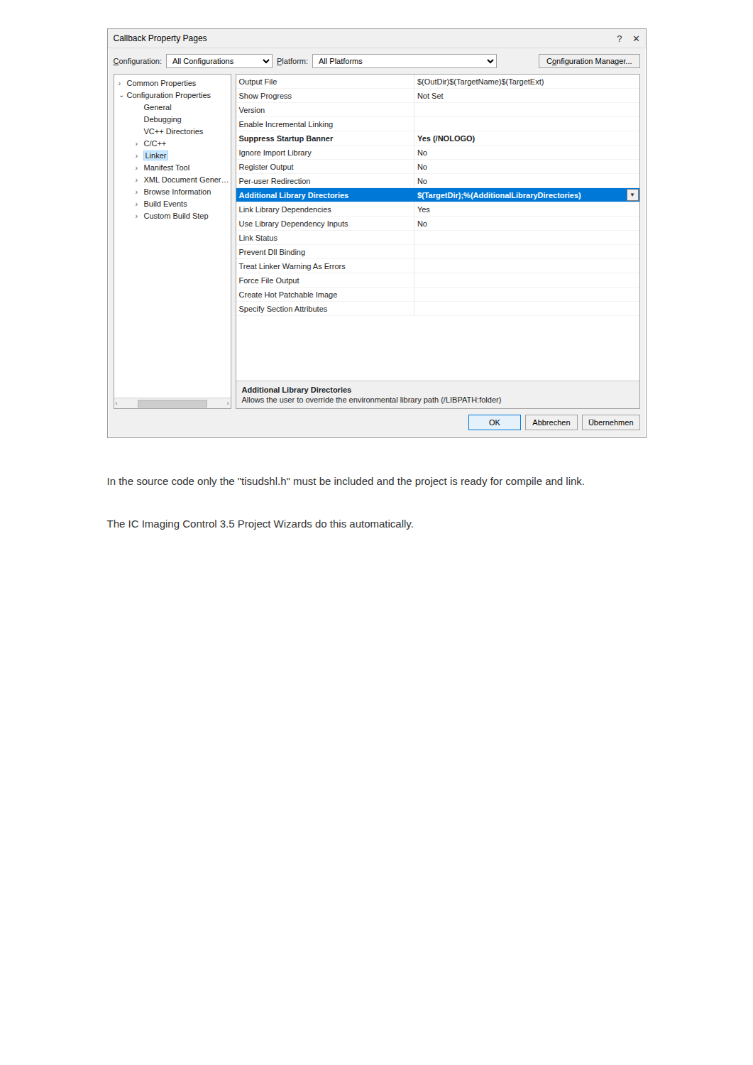Callback Property Pages
? ✕
Configuration: All Configurations Platform: All Platforms
Configuration Manager...
Common Properties
Configuration Properties
General
Debugging
VC++ Directories
C/C++
Linker
Manifest Tool
XML Document Gener…
Browse Information
Build Events
Custom Build Step
‹
›
| Output File | $(OutDir)$(TargetName)$(TargetExt) |
| Show Progress | Not Set |
| Version | |
| Enable Incremental Linking | |
| Suppress Startup Banner | Yes (/NOLOGO) |
| Ignore Import Library | No |
| Register Output | No |
| Per-user Redirection | No |
| Additional Library Directories | $(TargetDir);%(AdditionalLibraryDirectories) ▼ |
| Link Library Dependencies | Yes |
| Use Library Dependency Inputs | No |
| Link Status | |
| Prevent Dll Binding | |
| Treat Linker Warning As Errors | |
| Force File Output | |
| Create Hot Patchable Image | |
| Specify Section Attributes | |
Additional Library Directories
Allows the user to override the environmental library path (/LIBPATH:folder)
OK Abbrechen Übernehmen
In the source code only the "tisudshl.h" must be included and the project is ready for compile and link.
The IC Imaging Control 3.5 Project Wizards do this automatically.